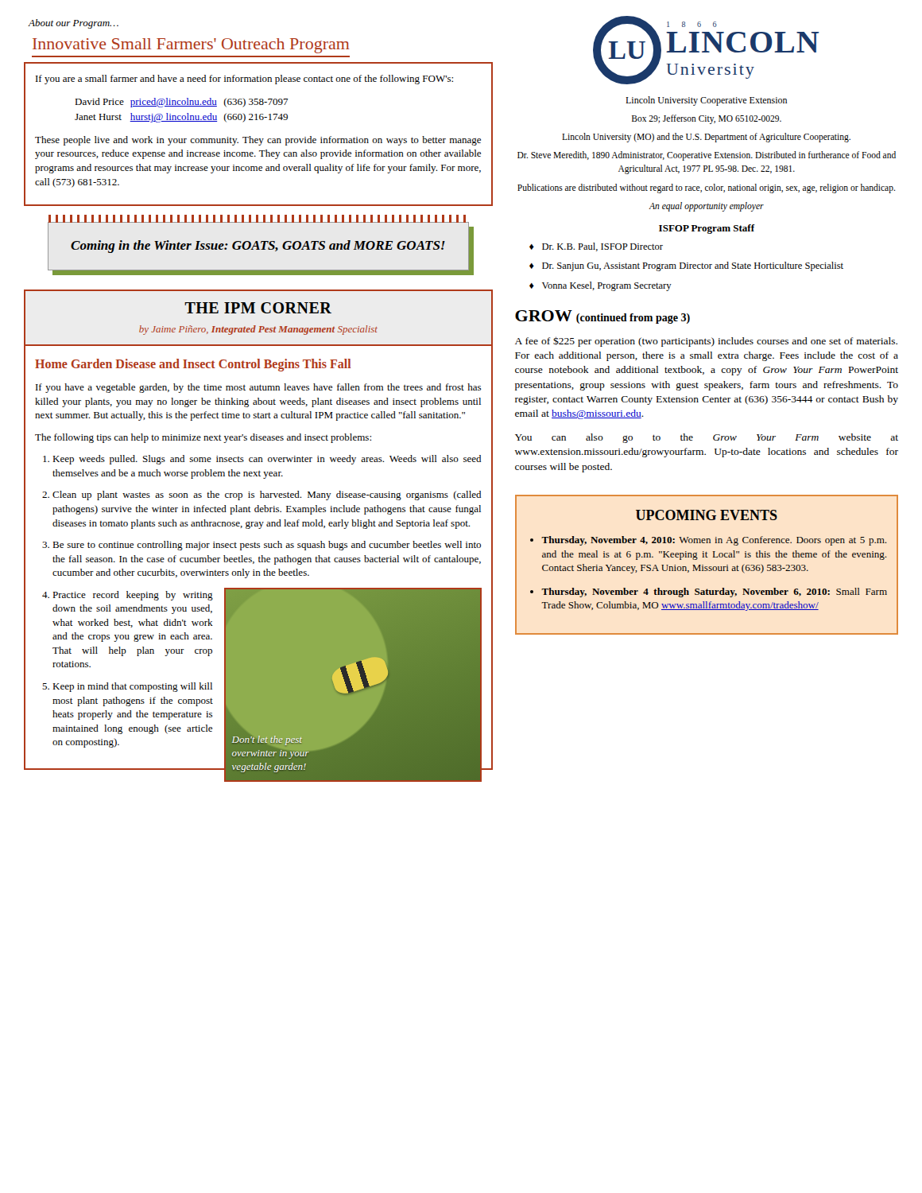About our Program…
Innovative Small Farmers' Outreach Program
If you are a small farmer and have a need for information please contact one of the following FOW's:
| David Price | priced@lincolnu.edu | (636) 358-7097 |
| Janet Hurst | hurstj@ lincolnu.edu | (660) 216-1749 |
These people live and work in your community. They can provide information on ways to better manage your resources, reduce expense and increase income. They can also provide information on other available programs and resources that may increase your income and overall quality of life for your family. For more, call (573) 681-5312.
Coming in the Winter Issue: GOATS, GOATS and MORE GOATS!
THE IPM CORNER
by Jaime Piñero, Integrated Pest Management Specialist
Home Garden Disease and Insect Control Begins This Fall
If you have a vegetable garden, by the time most autumn leaves have fallen from the trees and frost has killed your plants, you may no longer be thinking about weeds, plant diseases and insect problems until next summer. But actually, this is the perfect time to start a cultural IPM practice called "fall sanitation."
The following tips can help to minimize next year's diseases and insect problems:
Keep weeds pulled. Slugs and some insects can overwinter in weedy areas. Weeds will also seed themselves and be a much worse problem the next year.
Clean up plant wastes as soon as the crop is harvested. Many disease-causing organisms (called pathogens) survive the winter in infected plant debris. Examples include pathogens that cause fungal diseases in tomato plants such as anthracnose, gray and leaf mold, early blight and Septoria leaf spot.
Be sure to continue controlling major insect pests such as squash bugs and cucumber beetles well into the fall season. In the case of cucumber beetles, the pathogen that causes bacterial wilt of cantaloupe, cucumber and other cucurbits, overwinters only in the beetles.
Don't let the pest
overwinter in your
vegetable garden!
Practice record keeping by writing down the soil amendments you used, what worked best, what didn't work and the crops you grew in each area. That will help plan your crop rotations.
Keep in mind that composting will kill most plant pathogens if the compost heats properly and the temperature is maintained long enough (see article on composting).
LU
1 8 6 6
LINCOLN
University
Lincoln University Cooperative Extension
Box 29; Jefferson City, MO 65102-0029.
Lincoln University (MO) and the U.S. Department of Agriculture Cooperating.
Dr. Steve Meredith, 1890 Administrator, Cooperative Extension. Distributed in furtherance of Food and Agricultural Act, 1977 PL 95-98. Dec. 22, 1981.
Publications are distributed without regard to race, color, national origin, sex, age, religion or handicap.
An equal opportunity employer
ISFOP Program Staff
Dr. K.B. Paul, ISFOP Director
Dr. Sanjun Gu, Assistant Program Director and State Horticulture Specialist
Vonna Kesel, Program Secretary
GROW (continued from page 3)
A fee of $225 per operation (two participants) includes courses and one set of materials. For each additional person, there is a small extra charge. Fees include the cost of a course notebook and additional textbook, a copy of Grow Your Farm PowerPoint presentations, group sessions with guest speakers, farm tours and refreshments. To register, contact Warren County Extension Center at (636) 356-3444 or contact Bush by email at bushs@missouri.edu.
You can also go to the Grow Your Farm website at www.extension.missouri.edu/growyourfarm. Up-to-date locations and schedules for courses will be posted.
UPCOMING EVENTS
Thursday, November 4, 2010: Women in Ag Conference. Doors open at 5 p.m. and the meal is at 6 p.m. "Keeping it Local" is this the theme of the evening. Contact Sheria Yancey, FSA Union, Missouri at (636) 583-2303.
Thursday, November 4 through Saturday, November 6, 2010: Small Farm Trade Show, Columbia, MO www.smallfarmtoday.com/tradeshow/